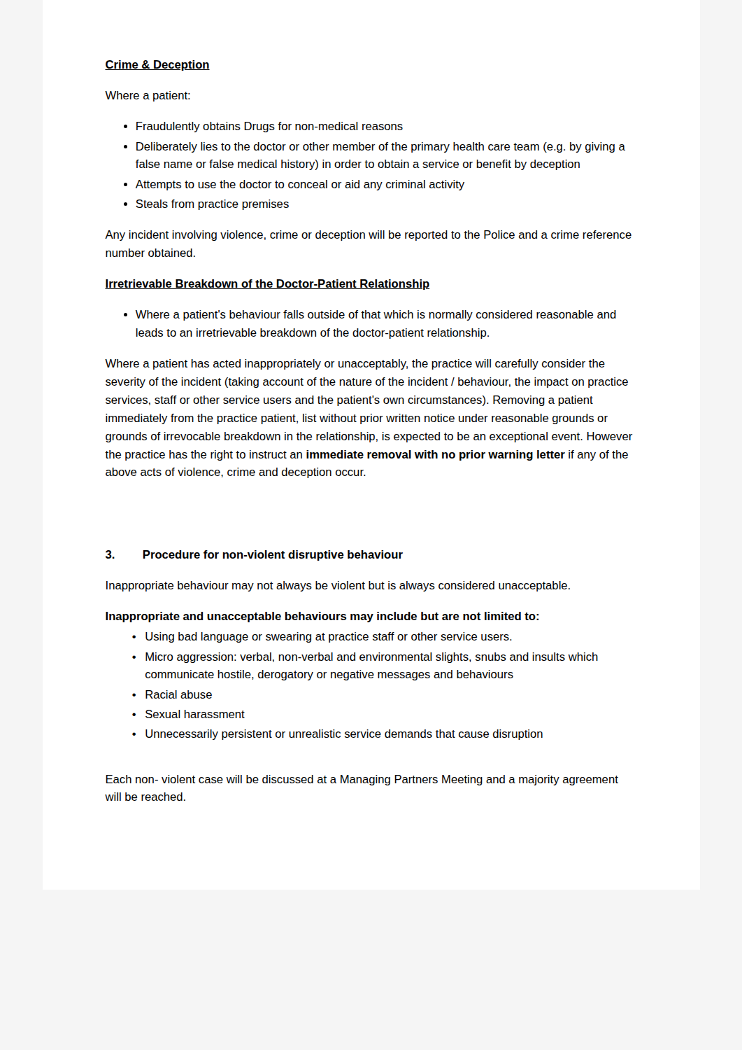Crime & Deception
Where a patient:
Fraudulently obtains Drugs for non-medical reasons
Deliberately lies to the doctor or other member of the primary health care team (e.g. by giving a false name or false medical history) in order to obtain a service or benefit by deception
Attempts to use the doctor to conceal or aid any criminal activity
Steals from practice premises
Any incident involving violence, crime or deception will be reported to the Police and a crime reference number obtained.
Irretrievable Breakdown of the Doctor-Patient Relationship
Where a patient's behaviour falls outside of that which is normally considered reasonable and leads to an irretrievable breakdown of the doctor-patient relationship.
Where a patient has acted inappropriately or unacceptably, the practice will carefully consider the severity of the incident (taking account of the nature of the incident / behaviour, the impact on practice services, staff or other service users and the patient's own circumstances). Removing a patient immediately from the practice patient, list without prior written notice under reasonable grounds or grounds of irrevocable breakdown in the relationship, is expected to be an exceptional event. However the practice has the right to instruct an immediate removal with no prior warning letter if any of the above acts of violence, crime and deception occur.
3. Procedure for non-violent disruptive behaviour
Inappropriate behaviour may not always be violent but is always considered unacceptable.
Inappropriate and unacceptable behaviours may include but are not limited to:
Using bad language or swearing at practice staff or other service users.
Micro aggression: verbal, non-verbal and environmental slights, snubs and insults which communicate hostile, derogatory or negative messages and behaviours
Racial abuse
Sexual harassment
Unnecessarily persistent or unrealistic service demands that cause disruption
Each non- violent case will be discussed at a Managing Partners Meeting and a majority agreement will be reached.